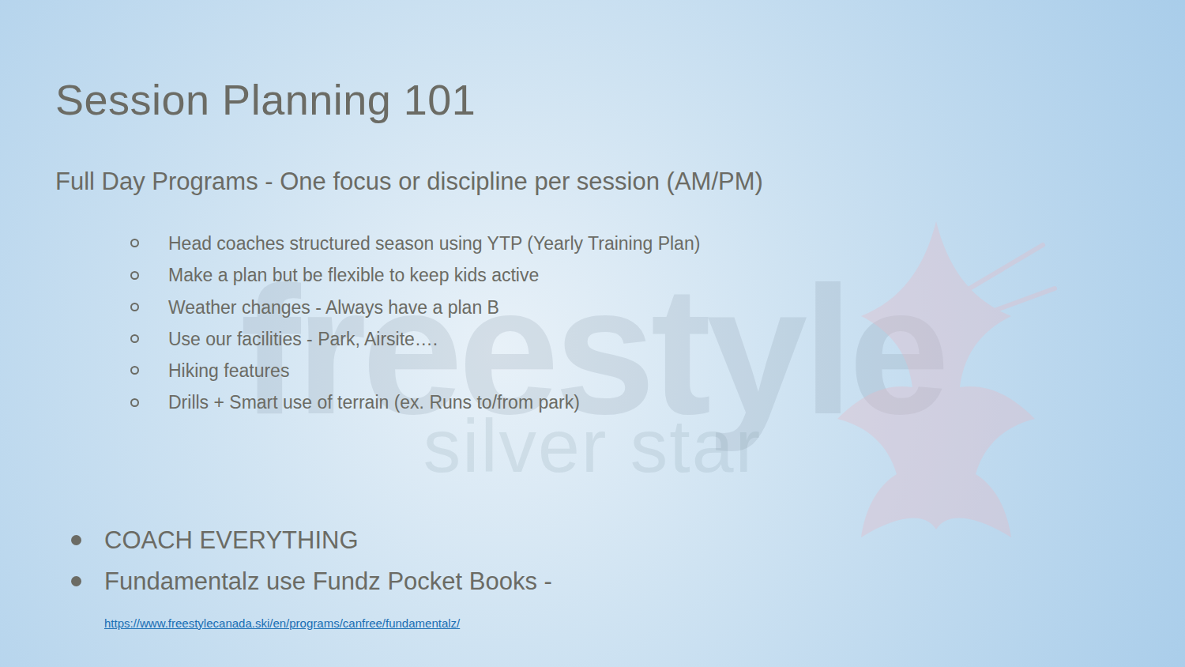freestyle silver star
Session Planning 101
Full Day Programs - One focus or discipline per session (AM/PM)
Head coaches structured season using YTP (Yearly Training Plan)
Make a plan but be flexible to keep kids active
Weather changes - Always have a plan B
Use our facilities - Park, Airsite….
Hiking features
Drills + Smart use of terrain (ex. Runs to/from park)
COACH EVERYTHING
Fundamentalz use Fundz Pocket Books -
https://www.freestylecanada.ski/en/programs/canfree/fundamentalz/